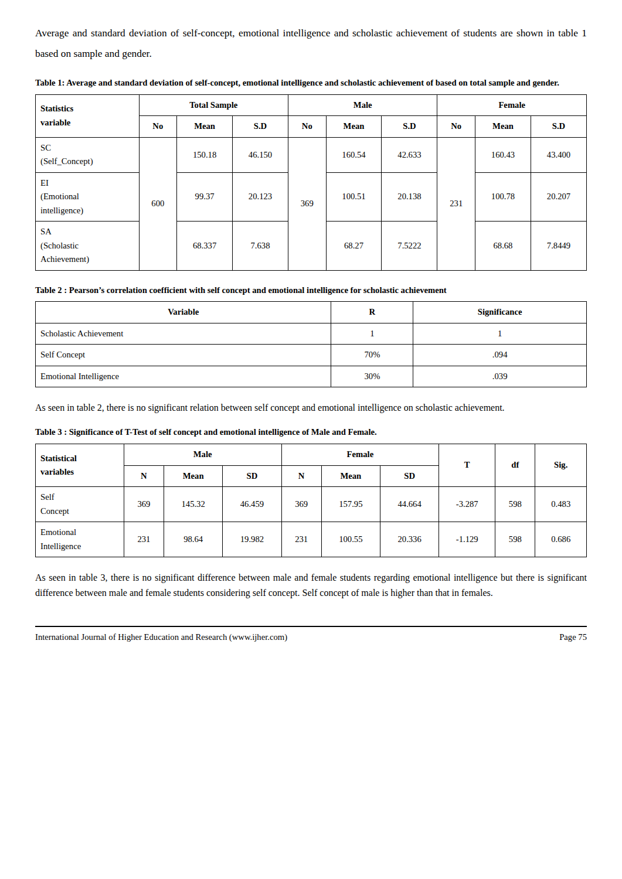Average and standard deviation of self-concept, emotional intelligence and scholastic achievement of students are shown in table 1 based on sample and gender.
Table 1: Average and standard deviation of self-concept, emotional intelligence and scholastic achievement of based on total sample and gender.
| Statistics variable | Total Sample | Male | Female |
| --- | --- | --- | --- |
| No | Mean | S.D | No | Mean | S.D | No | Mean | S.D |
| SC (Self_Concept) | 600 | 150.18 | 46.150 | 369 | 160.54 | 42.633 | 231 | 160.43 | 43.400 |
| EI (Emotional intelligence) | 99.37 | 20.123 | 100.51 | 20.138 | 100.78 | 20.207 |
| SA (Scholastic Achievement) | 68.337 | 7.638 | 68.27 | 7.5222 | 68.68 | 7.8449 |
Table 2 : Pearson’s correlation coefficient with self concept and emotional intelligence for scholastic achievement
| Variable | R | Significance |
| --- | --- | --- |
| Scholastic Achievement | 1 | 1 |
| Self Concept | 70% | .094 |
| Emotional Intelligence | 30% | .039 |
As seen in table 2, there is no significant relation between self concept and emotional intelligence on scholastic achievement.
Table 3 : Significance of T-Test of self concept and emotional intelligence of Male and Female.
| Statistical variables | Male | Female | T | df | Sig. |
| --- | --- | --- | --- | --- | --- |
| N | Mean | SD | N | Mean | SD |
| Self Concept | 369 | 145.32 | 46.459 | 369 | 157.95 | 44.664 | -3.287 | 598 | 0.483 |
| Emotional Intelligence | 231 | 98.64 | 19.982 | 231 | 100.55 | 20.336 | -1.129 | 598 | 0.686 |
As seen in table 3, there is no significant difference between male and female students regarding emotional intelligence but there is significant difference between male and female students considering self concept. Self concept of male is higher than that in females.
International Journal of Higher Education and Research (www.ijher.com) Page 75